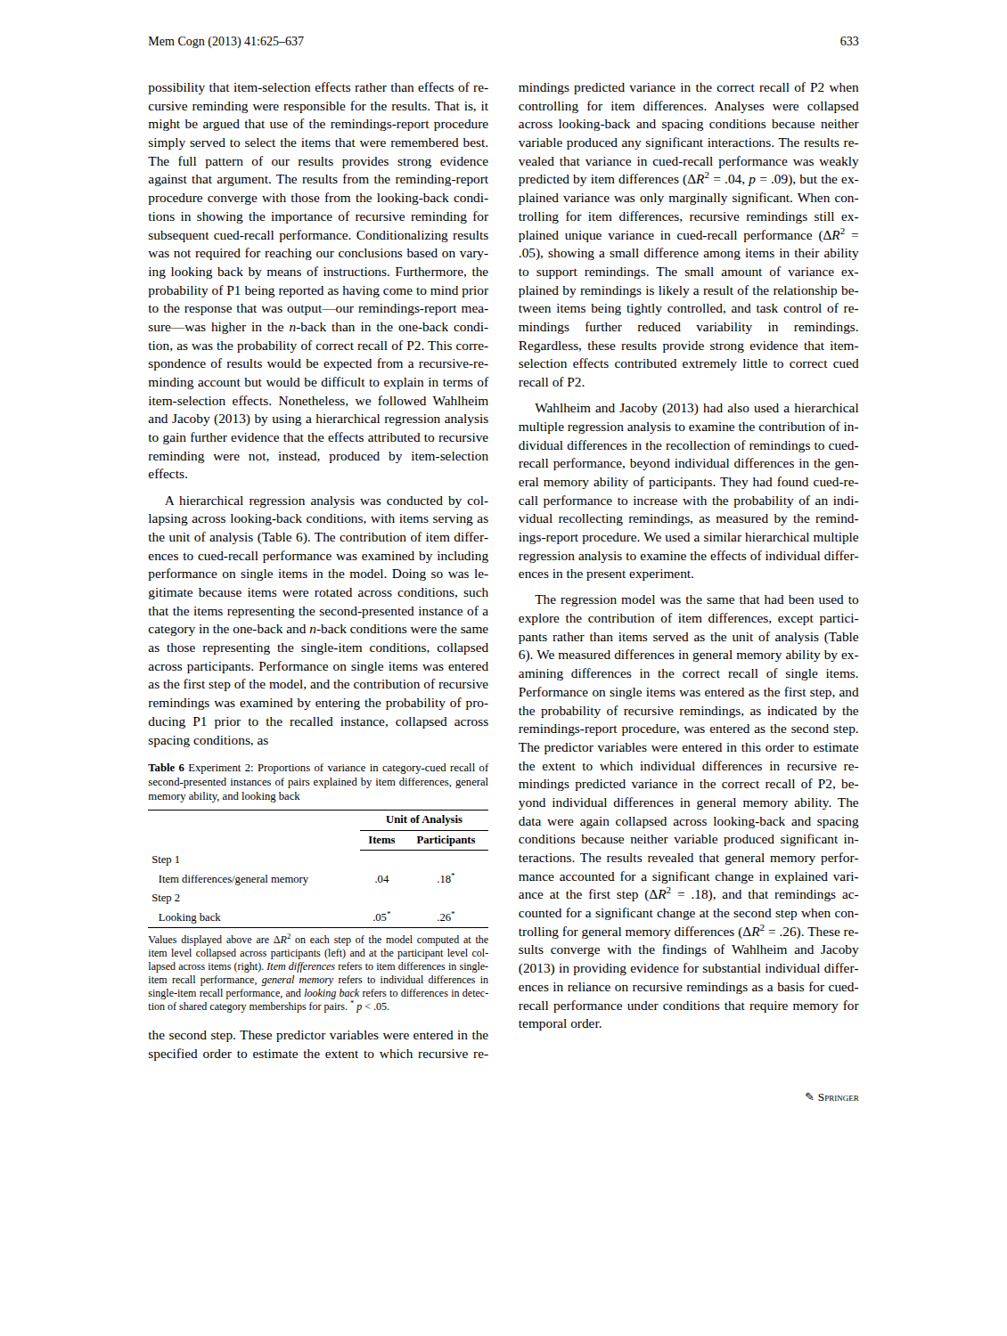Mem Cogn (2013) 41:625–637 633
possibility that item-selection effects rather than effects of recursive reminding were responsible for the results. That is, it might be argued that use of the remindings-report procedure simply served to select the items that were remembered best. The full pattern of our results provides strong evidence against that argument. The results from the reminding-report procedure converge with those from the looking-back conditions in showing the importance of recursive reminding for subsequent cued-recall performance. Conditionalizing results was not required for reaching our conclusions based on varying looking back by means of instructions. Furthermore, the probability of P1 being reported as having come to mind prior to the response that was output—our remindings-report measure—was higher in the n-back than in the one-back condition, as was the probability of correct recall of P2. This correspondence of results would be expected from a recursive-reminding account but would be difficult to explain in terms of item-selection effects. Nonetheless, we followed Wahlheim and Jacoby (2013) by using a hierarchical regression analysis to gain further evidence that the effects attributed to recursive reminding were not, instead, produced by item-selection effects.
A hierarchical regression analysis was conducted by collapsing across looking-back conditions, with items serving as the unit of analysis (Table 6). The contribution of item differences to cued-recall performance was examined by including performance on single items in the model. Doing so was legitimate because items were rotated across conditions, such that the items representing the second-presented instance of a category in the one-back and n-back conditions were the same as those representing the single-item conditions, collapsed across participants. Performance on single items was entered as the first step of the model, and the contribution of recursive remindings was examined by entering the probability of producing P1 prior to the recalled instance, collapsed across spacing conditions, as
Table 6 Experiment 2: Proportions of variance in category-cued recall of second-presented instances of pairs explained by item differences, general memory ability, and looking back
| | Unit of Analysis |
| --- | --- |
| | Items | Participants |
| Step 1 | | |
| Item differences/general memory | .04 | .18 * |
| Step 2 | | |
| Looking back | .05 * | .26 * |
Values displayed above are ΔR2 on each step of the model computed at the item level collapsed across participants (left) and at the participant level collapsed across items (right). Item differences refers to item differences in single-item recall performance, general memory refers to individual differences in single-item recall performance, and looking back refers to differences in detection of shared category memberships for pairs. * p < .05.
the second step. These predictor variables were entered in the specified order to estimate the extent to which recursive remindings predicted variance in the correct recall of P2 when controlling for item differences. Analyses were collapsed across looking-back and spacing conditions because neither variable produced any significant interactions. The results revealed that variance in cued-recall performance was weakly predicted by item differences (ΔR2 = .04, p = .09), but the explained variance was only marginally significant. When controlling for item differences, recursive remindings still explained unique variance in cued-recall performance (ΔR2 = .05), showing a small difference among items in their ability to support remindings. The small amount of variance explained by remindings is likely a result of the relationship between items being tightly controlled, and task control of remindings further reduced variability in remindings. Regardless, these results provide strong evidence that item-selection effects contributed extremely little to correct cued recall of P2.
Wahlheim and Jacoby (2013) had also used a hierarchical multiple regression analysis to examine the contribution of individual differences in the recollection of remindings to cued-recall performance, beyond individual differences in the general memory ability of participants. They had found cued-recall performance to increase with the probability of an individual recollecting remindings, as measured by the remindings-report procedure. We used a similar hierarchical multiple regression analysis to examine the effects of individual differences in the present experiment.
The regression model was the same that had been used to explore the contribution of item differences, except participants rather than items served as the unit of analysis (Table 6). We measured differences in general memory ability by examining differences in the correct recall of single items. Performance on single items was entered as the first step, and the probability of recursive remindings, as indicated by the remindings-report procedure, was entered as the second step. The predictor variables were entered in this order to estimate the extent to which individual differences in recursive remindings predicted variance in the correct recall of P2, beyond individual differences in general memory ability. The data were again collapsed across looking-back and spacing conditions because neither variable produced significant interactions. The results revealed that general memory performance accounted for a significant change in explained variance at the first step (ΔR2 = .18), and that remindings accounted for a significant change at the second step when controlling for general memory differences (ΔR2 = .26). These results converge with the findings of Wahlheim and Jacoby (2013) in providing evidence for substantial individual differences in reliance on recursive remindings as a basis for cued-recall performance under conditions that require memory for temporal order.
✎Springer